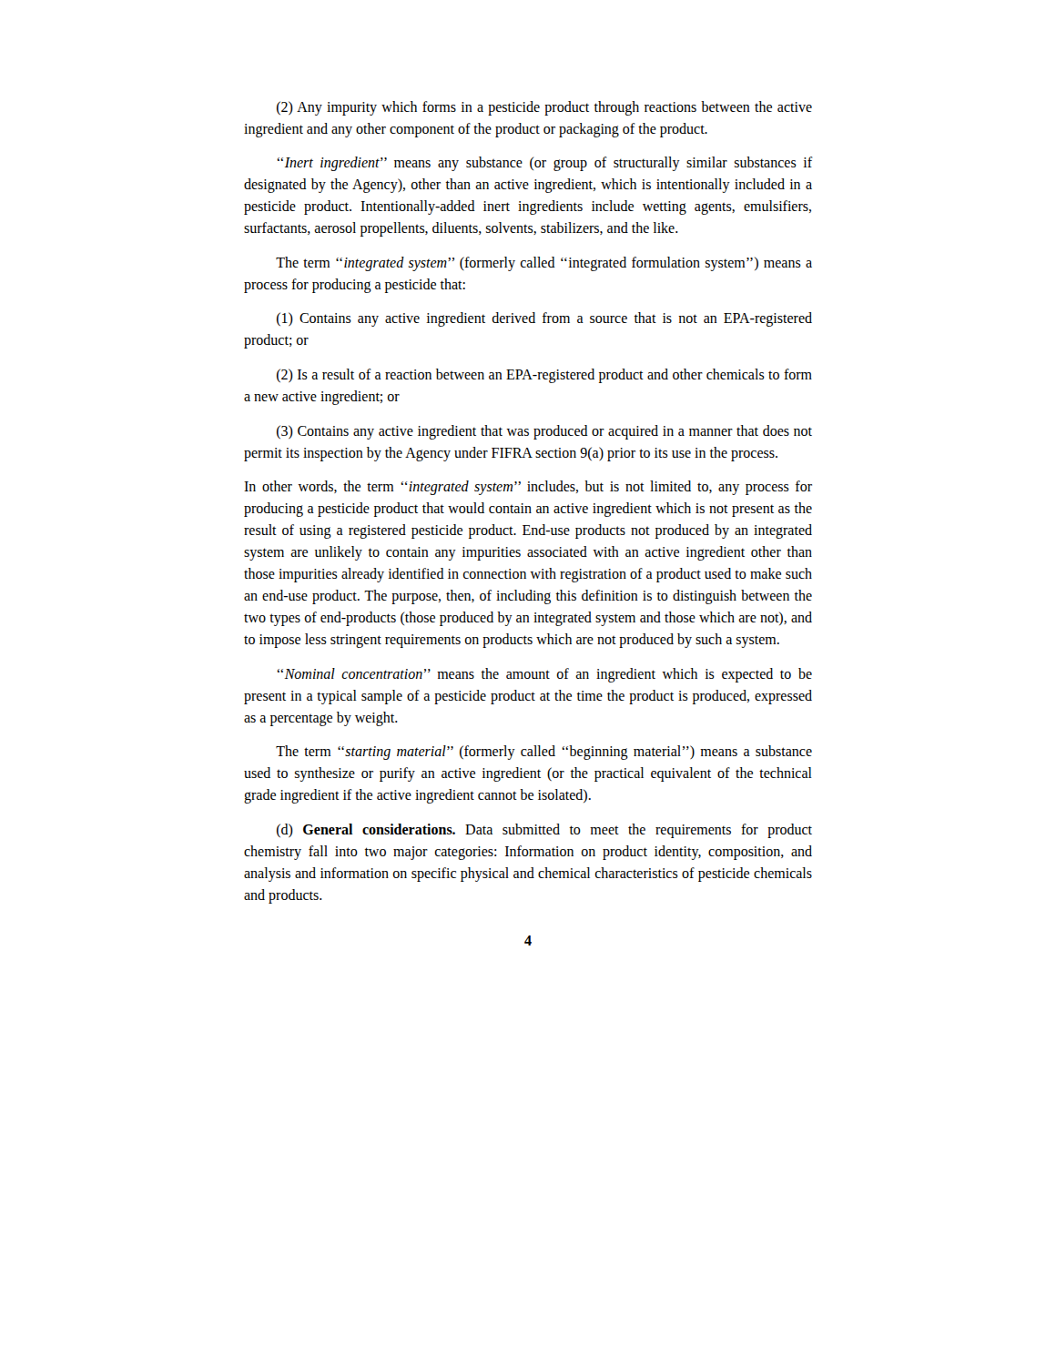(2) Any impurity which forms in a pesticide product through reactions between the active ingredient and any other component of the product or packaging of the product.
‘‘Inert ingredient’’ means any substance (or group of structurally similar substances if designated by the Agency), other than an active ingredient, which is intentionally included in a pesticide product. Intentionally-added inert ingredients include wetting agents, emulsifiers, surfactants, aerosol propellents, diluents, solvents, stabilizers, and the like.
The term ‘‘integrated system’’ (formerly called ‘‘integrated formulation system’’) means a process for producing a pesticide that:
(1) Contains any active ingredient derived from a source that is not an EPA-registered product; or
(2) Is a result of a reaction between an EPA-registered product and other chemicals to form a new active ingredient; or
(3) Contains any active ingredient that was produced or acquired in a manner that does not permit its inspection by the Agency under FIFRA section 9(a) prior to its use in the process.
In other words, the term ‘‘integrated system’’ includes, but is not limited to, any process for producing a pesticide product that would contain an active ingredient which is not present as the result of using a registered pesticide product. End-use products not produced by an integrated system are unlikely to contain any impurities associated with an active ingredient other than those impurities already identified in connection with registration of a product used to make such an end-use product. The purpose, then, of including this definition is to distinguish between the two types of end-products (those produced by an integrated system and those which are not), and to impose less stringent requirements on products which are not produced by such a system.
‘‘Nominal concentration’’ means the amount of an ingredient which is expected to be present in a typical sample of a pesticide product at the time the product is produced, expressed as a percentage by weight.
The term ‘‘starting material’’ (formerly called ‘‘beginning material’’) means a substance used to synthesize or purify an active ingredient (or the practical equivalent of the technical grade ingredient if the active ingredient cannot be isolated).
(d) General considerations. Data submitted to meet the requirements for product chemistry fall into two major categories: Information on product identity, composition, and analysis and information on specific physical and chemical characteristics of pesticide chemicals and products.
4